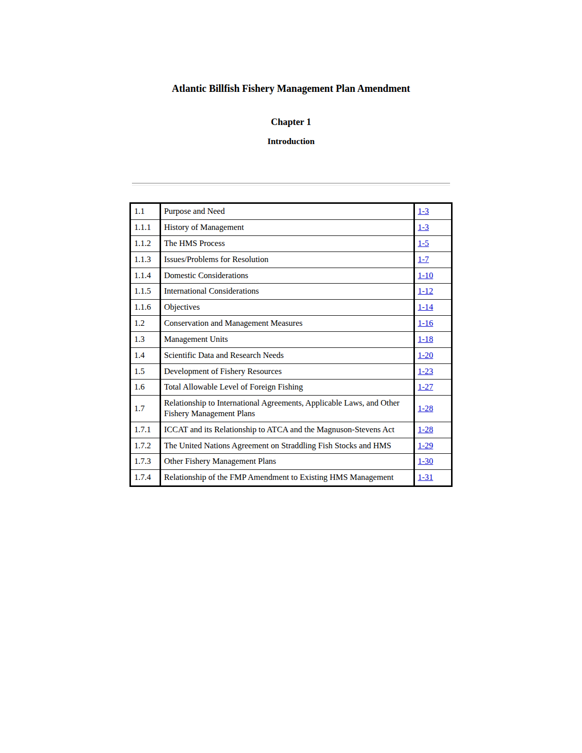Atlantic Billfish Fishery Management Plan Amendment
Chapter 1
Introduction
| 1.1 | Purpose and Need | 1-3 |
| 1.1.1 | History of Management | 1-3 |
| 1.1.2 | The HMS Process | 1-5 |
| 1.1.3 | Issues/Problems for Resolution | 1-7 |
| 1.1.4 | Domestic Considerations | 1-10 |
| 1.1.5 | International Considerations | 1-12 |
| 1.1.6 | Objectives | 1-14 |
| 1.2 | Conservation and Management Measures | 1-16 |
| 1.3 | Management Units | 1-18 |
| 1.4 | Scientific Data and Research Needs | 1-20 |
| 1.5 | Development of Fishery Resources | 1-23 |
| 1.6 | Total Allowable Level of Foreign Fishing | 1-27 |
| 1.7 | Relationship to International Agreements, Applicable Laws, and Other Fishery Management Plans | 1-28 |
| 1.7.1 | ICCAT and its Relationship to ATCA and the Magnuson-Stevens Act | 1-28 |
| 1.7.2 | The United Nations Agreement on Straddling Fish Stocks and HMS | 1-29 |
| 1.7.3 | Other Fishery Management Plans | 1-30 |
| 1.7.4 | Relationship of the FMP Amendment to Existing HMS Management | 1-31 |